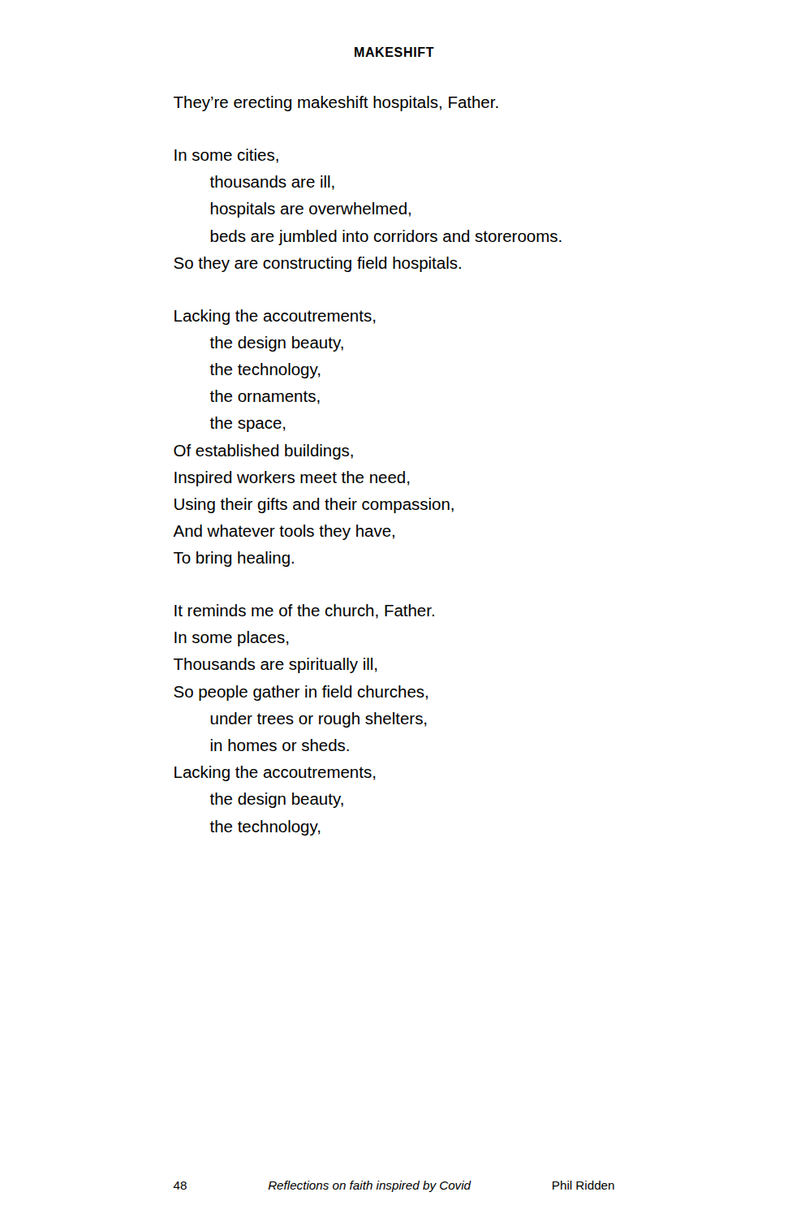MAKESHIFT
They’re erecting makeshift hospitals, Father.
In some cities,
thousands are ill,
hospitals are overwhelmed,
beds are jumbled into corridors and storerooms.
So they are constructing field hospitals.
Lacking the accoutrements,
the design beauty,
the technology,
the ornaments,
the space,
Of established buildings,
Inspired workers meet the need,
Using their gifts and their compassion,
And whatever tools they have,
To bring healing.
It reminds me of the church, Father.
In some places,
Thousands are spiritually ill,
So people gather in field churches,
under trees or rough shelters,
in homes or sheds.
Lacking the accoutrements,
the design beauty,
the technology,
48 Reflections on faith inspired by Covid Phil Ridden